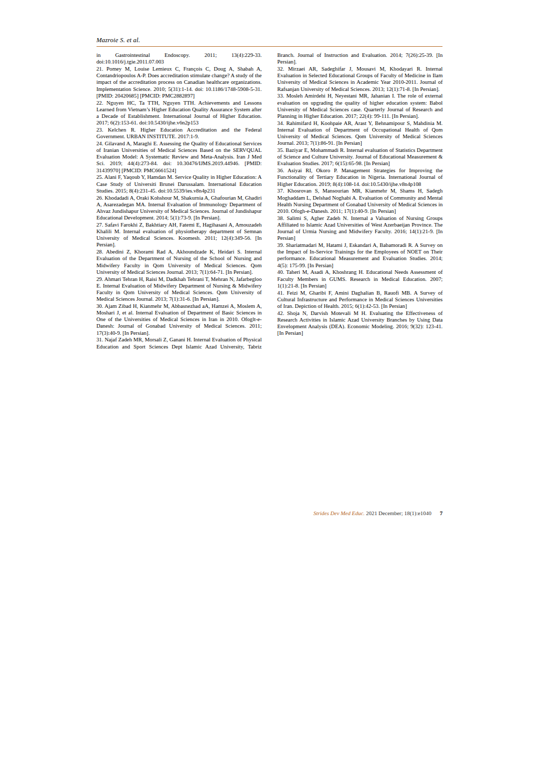Mazroie S. et al.
in Gastrointestinal Endoscopy. 2011; 13(4):229-33. doi:10.1016/j.tgie.2011.07.003
21. Pomey M, Louise Lemieux C, François C, Doug A, Shabah A, Contandriopoulos A-P. Does accreditation stimulate change? A study of the impact of the accreditation process on Canadian healthcare organizations. Implementation Science. 2010; 5(31):1-14. doi: 10.1186/1748-5908-5-31. [PMID: 20420685] [PMCID: PMC2882897]
22. Nguyen HC, Ta TTH, Nguyen TTH. Achievements and Lessons Learned from Vietnam’s Higher Education Quality Assurance System after a Decade of Establishment. International Journal of Higher Education. 2017; 6(2):153-61. doi:10.5430/ijhe.v6n2p153
23. Kelchen R. Higher Education Accreditation and the Federal Government. URBAN INSTITUTE. 2017:1-9.
24. Gilavand A, Maraghi E. Assessing the Quality of Educational Services of Iranian Universities of Medical Sciences Based on the SERVQUAL Evaluation Model: A Systematic Review and Meta-Analysis. Iran J Med Sci. 2019; 44(4):273-84. doi: 10.30476/IJMS.2019.44946. [PMID: 31439970] [PMCID: PMC6661524]
25. Alani F, Yaqoub Y, Hamdan M. Service Quality in Higher Education: A Case Study of Universiti Brunei Darussalam. International Education Studies. 2015; 8(4):231-45. doi:10.5539/ies.v8n4p231
26. Khodadadi A, Oraki Kohshour M, Shakurnia A, Ghafourian M, Ghadiri A, Asarezadegan MA. Internal Evaluation of Immunology Department of Ahvaz Jundishapur University of Medical Sciences. Journal of Jundishapur Educational Development. 2014; 5(1):73-9. [In Persian].
27. Safavi Farokhi Z, Bakhtiary AH, Fatemi E, Hagihasani A, Amouzadeh Khalili M. Internal evaluation of physiotherapy department of Semnan University of Medical Sciences. Koomesh. 2011; 12(4):349-56. [In Persian].
28. Abedini Z, Khorami Rad A, Akhoundzade K, Heidari S. Internal Evaluation of the Department of Nursing of the School of Nursing and Midwifery Faculty in Qom University of Medical Sciences. Qom University of Medical Sciences Journal. 2013; 7(1):64-71. [In Persian].
29. Ahmari Tehran H, Raisi M, Dadkhah Tehrani T, Mehran N, Jafarbegloo E. Internal Evaluation of Midwifery Department of Nursing & Midwifery Faculty in Qom University of Medical Sciences. Qom University of Medical Sciences Journal. 2013; 7(1):31-6. [In Persian].
30. Ajam Zibad H, Kianmehr M, Abbasnezhad aA, Hamzei A, Moslem A, Moshari J, et al. Internal Evaluation of Department of Basic Sciences in One of the Universities of Medical Sciences in Iran in 2010. Ofoglt-e-Danesh: Journal of Gonabad University of Medical Sciences. 2011; 17(3):40-9. [In Persian].
31. Najaf Zadeh MR, Morsali Z, Ganani H. Internal Evaluation of Physical Education and Sport Sciences Dept Islamic Azad University, Tabriz Branch. Journal of Instruction and Evaluation. 2014; 7(26):25-39. [In Persian].
32. Mirzaei AR, Sadeghifar J, Mousavi M, Khodayari R. Internal Evaluation in Selected Educational Groups of Faculty of Medicine in Ilam University of Medical Sciences in Academic Year 2010-2011. Journal of Rafsanjan University of Medical Sciences. 2013; 12(1):71-8. [In Persian].
33. Mosleh Amirdehi H, Neyestani MR, Jahanian I. The role of external evaluation on upgrading the quality of higher education system: Babol University of Medical Sciences case. Quarterly Journal of Research and Planning in Higher Education. 2017; 22(4): 99-111. [In Persian].
34. Rahimifard H, Koohpaie AR, Arast Y, Behnamipour S, Mahdinia M. Internal Evaluation of Department of Occupational Health of Qom University of Medical Sciences. Qom University of Medical Sciences Journal. 2013; 7(1):86-91. [In Persian]
35. Baziyar E, Mohammadi R. Internal evaluation of Statistics Department of Science and Culture University. Journal of Educational Measurement & Evaluation Studies. 2017; 6(15):65-98. [In Persian]
36. Asiyai RI, Okoro P. Management Strategies for Improving the Functionality of Tertiary Education in Nigeria. International Journal of Higher Education. 2019; 8(4):108-14. doi:10.5430/ijhe.v8n4p108
37. Khosrovan S, Mansourian MR, Kianmehr M, Shams H, Sadegh Moghaddam L, Delshad Noghabi A. Evaluation of Community and Mental Health Nursing Department of Gonabad University of Medical Sciences in 2010. Ofogh-e-Danesh. 2011; 17(1):40-9. [In Persian]
38. Salimi S, Agher Zadeh N. Internal a Valuation of Nursing Groups Affiliated to Islamic Azad Universities of West Azerbaeijan Province. The Journal of Urmia Nursing and Midwifery Faculty. 2016; 14(1):21-9. [In Persian]
39. Shariatmadari M, Hatami J, Eskandari A, Babamoradi R. A Survey on the Impact of In-Service Trainings for the Employees of NOET on Their performance. Educational Measurement and Evaluation Studies. 2014; 4(5): 175-99. [In Persian]
40. Taheri M, Asadi A, Khoshrang H. Educational Needs Assessment of Faculty Members in GUMS. Research in Medical Education. 2007; 1(1):21-8. [In Persian]
41. Feizi M, Gharibi F, Amini Daghalian B, Rauofi MB. A Survey of Cultural Infrastructure and Performance in Medical Sciences Universities of Iran. Depiction of Health. 2015; 6(1):42-53. [In Persian]
42. Shoja N, Darvish Motevali M H. Evaluating the Effectiveness of Research Activities in Islamic Azad University Branches by Using Data Envelopment Analysis (DEA). Economic Modeling. 2016; 9(32): 123-41. [In Persian]
Strides Dev Med Educ. 2021 December; 18(1):e1040 7